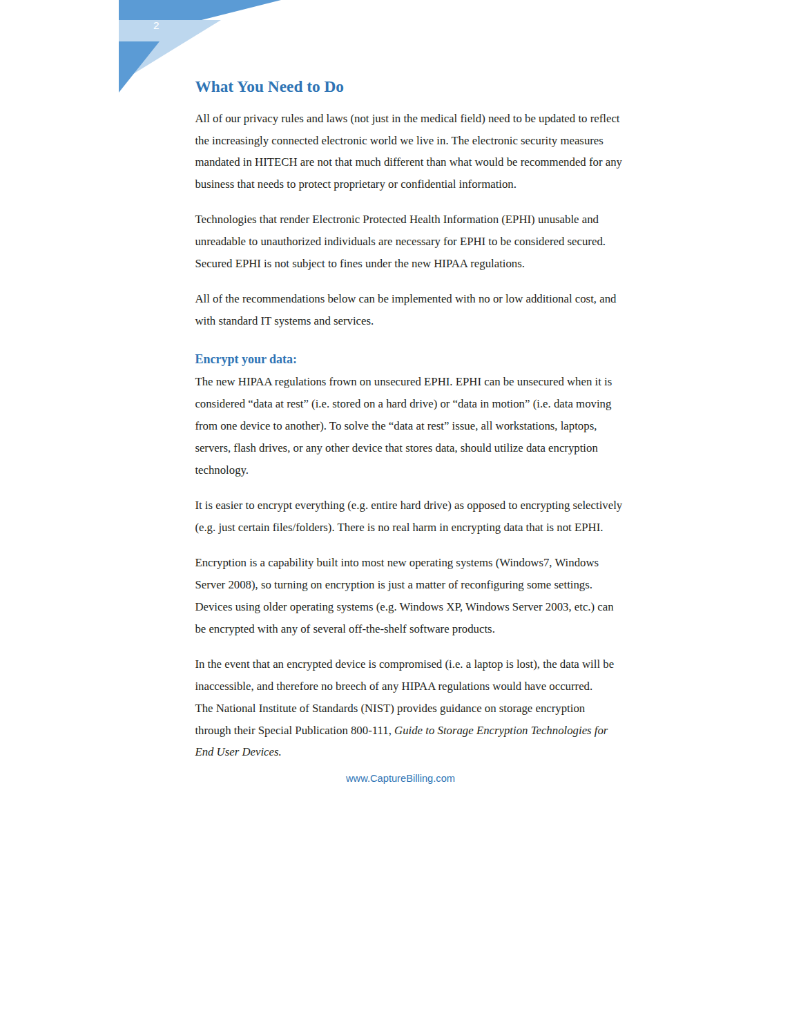2
What You Need to Do
All of our privacy rules and laws (not just in the medical field) need to be updated to reflect the increasingly connected electronic world we live in. The electronic security measures mandated in HITECH are not that much different than what would be recommended for any business that needs to protect proprietary or confidential information.
Technologies that render Electronic Protected Health Information (EPHI) unusable and unreadable to unauthorized individuals are necessary for EPHI to be considered secured. Secured EPHI is not subject to fines under the new HIPAA regulations.
All of the recommendations below can be implemented with no or low additional cost, and with standard IT systems and services.
Encrypt your data:
The new HIPAA regulations frown on unsecured EPHI. EPHI can be unsecured when it is considered “data at rest” (i.e. stored on a hard drive) or “data in motion” (i.e. data moving from one device to another). To solve the “data at rest” issue, all workstations, laptops, servers, flash drives, or any other device that stores data, should utilize data encryption technology.
It is easier to encrypt everything (e.g. entire hard drive) as opposed to encrypting selectively (e.g. just certain files/folders). There is no real harm in encrypting data that is not EPHI.
Encryption is a capability built into most new operating systems (Windows7, Windows Server 2008), so turning on encryption is just a matter of reconfiguring some settings. Devices using older operating systems (e.g. Windows XP, Windows Server 2003, etc.) can be encrypted with any of several off-the-shelf software products.
In the event that an encrypted device is compromised (i.e. a laptop is lost), the data will be inaccessible, and therefore no breech of any HIPAA regulations would have occurred.
The National Institute of Standards (NIST) provides guidance on storage encryption through their Special Publication 800-111, Guide to Storage Encryption Technologies for End User Devices.
www.CaptureBilling.com